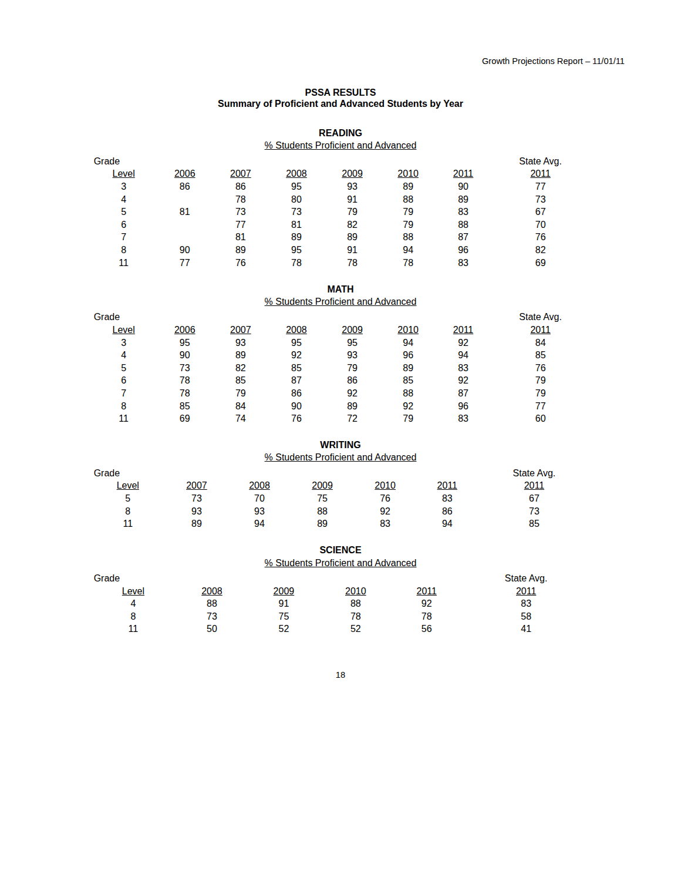Growth Projections Report – 11/01/11
PSSA RESULTS
Summary of Proficient and Advanced Students by Year
READING
% Students Proficient and Advanced
| Grade | | | | | | | State Avg. |
| --- | --- | --- | --- | --- | --- | --- | --- |
| Level | 2006 | 2007 | 2008 | 2009 | 2010 | 2011 | 2011 |
| 3 | 86 | 86 | 95 | 93 | 89 | 90 | 77 |
| 4 | | 78 | 80 | 91 | 88 | 89 | 73 |
| 5 | 81 | 73 | 73 | 79 | 79 | 83 | 67 |
| 6 | | 77 | 81 | 82 | 79 | 88 | 70 |
| 7 | | 81 | 89 | 89 | 88 | 87 | 76 |
| 8 | 90 | 89 | 95 | 91 | 94 | 96 | 82 |
| 11 | 77 | 76 | 78 | 78 | 78 | 83 | 69 |
MATH
% Students Proficient and Advanced
| Grade | | | | | | | State Avg. |
| --- | --- | --- | --- | --- | --- | --- | --- |
| Level | 2006 | 2007 | 2008 | 2009 | 2010 | 2011 | 2011 |
| 3 | 95 | 93 | 95 | 95 | 94 | 92 | 84 |
| 4 | 90 | 89 | 92 | 93 | 96 | 94 | 85 |
| 5 | 73 | 82 | 85 | 79 | 89 | 83 | 76 |
| 6 | 78 | 85 | 87 | 86 | 85 | 92 | 79 |
| 7 | 78 | 79 | 86 | 92 | 88 | 87 | 79 |
| 8 | 85 | 84 | 90 | 89 | 92 | 96 | 77 |
| 11 | 69 | 74 | 76 | 72 | 79 | 83 | 60 |
WRITING
% Students Proficient and Advanced
| Grade | | | | | | State Avg. |
| --- | --- | --- | --- | --- | --- | --- |
| Level | 2007 | 2008 | 2009 | 2010 | 2011 | 2011 |
| 5 | 73 | 70 | 75 | 76 | 83 | 67 |
| 8 | 93 | 93 | 88 | 92 | 86 | 73 |
| 11 | 89 | 94 | 89 | 83 | 94 | 85 |
SCIENCE
% Students Proficient and Advanced
| Grade | | | | | State Avg. |
| --- | --- | --- | --- | --- | --- |
| Level | 2008 | 2009 | 2010 | 2011 | 2011 |
| 4 | 88 | 91 | 88 | 92 | 83 |
| 8 | 73 | 75 | 78 | 78 | 58 |
| 11 | 50 | 52 | 52 | 56 | 41 |
18